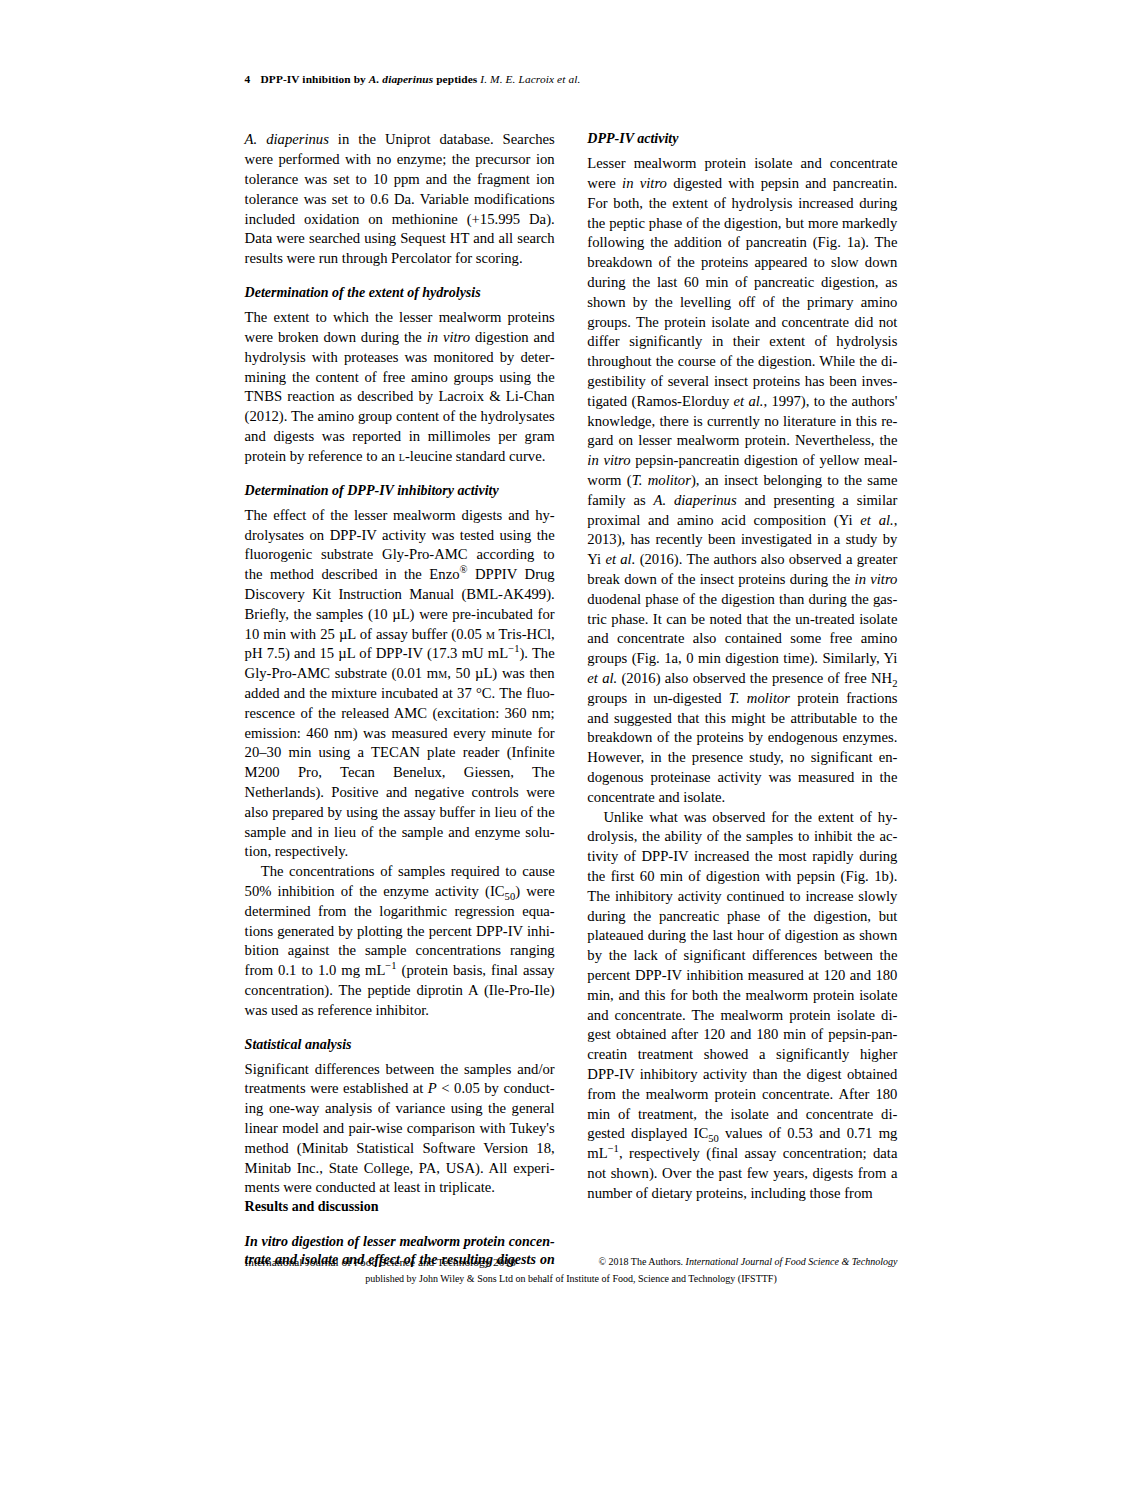4 DPP-IV inhibition by A. diaperinus peptides I. M. E. Lacroix et al.
A. diaperinus in the Uniprot database. Searches were performed with no enzyme; the precursor ion tolerance was set to 10 ppm and the fragment ion tolerance was set to 0.6 Da. Variable modifications included oxidation on methionine (+15.995 Da). Data were searched using Sequest HT and all search results were run through Percolator for scoring.
Determination of the extent of hydrolysis
The extent to which the lesser mealworm proteins were broken down during the in vitro digestion and hydrolysis with proteases was monitored by determining the content of free amino groups using the TNBS reaction as described by Lacroix & Li-Chan (2012). The amino group content of the hydrolysates and digests was reported in millimoles per gram protein by reference to an l-leucine standard curve.
Determination of DPP-IV inhibitory activity
The effect of the lesser mealworm digests and hydrolysates on DPP-IV activity was tested using the fluorogenic substrate Gly-Pro-AMC according to the method described in the Enzo® DPPIV Drug Discovery Kit Instruction Manual (BML-AK499). Briefly, the samples (10 µL) were pre-incubated for 10 min with 25 µL of assay buffer (0.05 m Tris-HCl, pH 7.5) and 15 µL of DPP-IV (17.3 mU mL−1). The Gly-Pro-AMC substrate (0.01 mm, 50 µL) was then added and the mixture incubated at 37 °C. The fluorescence of the released AMC (excitation: 360 nm; emission: 460 nm) was measured every minute for 20–30 min using a TECAN plate reader (Infinite M200 Pro, Tecan Benelux, Giessen, The Netherlands). Positive and negative controls were also prepared by using the assay buffer in lieu of the sample and in lieu of the sample and enzyme solution, respectively.
The concentrations of samples required to cause 50% inhibition of the enzyme activity (IC50) were determined from the logarithmic regression equations generated by plotting the percent DPP-IV inhibition against the sample concentrations ranging from 0.1 to 1.0 mg mL−1 (protein basis, final assay concentration). The peptide diprotin A (Ile-Pro-Ile) was used as reference inhibitor.
Statistical analysis
Significant differences between the samples and/or treatments were established at P < 0.05 by conducting one-way analysis of variance using the general linear model and pair-wise comparison with Tukey's method (Minitab Statistical Software Version 18, Minitab Inc., State College, PA, USA). All experiments were conducted at least in triplicate.
Results and discussion
In vitro digestion of lesser mealworm protein concentrate and isolate and effect of the resulting digests on DPP-IV activity
Lesser mealworm protein isolate and concentrate were in vitro digested with pepsin and pancreatin. For both, the extent of hydrolysis increased during the peptic phase of the digestion, but more markedly following the addition of pancreatin (Fig. 1a). The breakdown of the proteins appeared to slow down during the last 60 min of pancreatic digestion, as shown by the levelling off of the primary amino groups. The protein isolate and concentrate did not differ significantly in their extent of hydrolysis throughout the course of the digestion. While the digestibility of several insect proteins has been investigated (Ramos-Elorduy et al., 1997), to the authors' knowledge, there is currently no literature in this regard on lesser mealworm protein. Nevertheless, the in vitro pepsin-pancreatin digestion of yellow mealworm (T. molitor), an insect belonging to the same family as A. diaperinus and presenting a similar proximal and amino acid composition (Yi et al., 2013), has recently been investigated in a study by Yi et al. (2016). The authors also observed a greater break down of the insect proteins during the in vitro duodenal phase of the digestion than during the gastric phase. It can be noted that the un-treated isolate and concentrate also contained some free amino groups (Fig. 1a, 0 min digestion time). Similarly, Yi et al. (2016) also observed the presence of free NH2 groups in un-digested T. molitor protein fractions and suggested that this might be attributable to the breakdown of the proteins by endogenous enzymes. However, in the presence study, no significant endogenous proteinase activity was measured in the concentrate and isolate.
Unlike what was observed for the extent of hydrolysis, the ability of the samples to inhibit the activity of DPP-IV increased the most rapidly during the first 60 min of digestion with pepsin (Fig. 1b). The inhibitory activity continued to increase slowly during the pancreatic phase of the digestion, but plateaued during the last hour of digestion as shown by the lack of significant differences between the percent DPP-IV inhibition measured at 120 and 180 min, and this for both the mealworm protein isolate and concentrate. The mealworm protein isolate digest obtained after 120 and 180 min of pepsin-pancreatin treatment showed a significantly higher DPP-IV inhibitory activity than the digest obtained from the mealworm protein concentrate. After 180 min of treatment, the isolate and concentrate digested displayed IC50 values of 0.53 and 0.71 mg mL−1, respectively (final assay concentration; data not shown). Over the past few years, digests from a number of dietary proteins, including those from
International Journal of Food Science and Technology 2018
© 2018 The Authors. International Journal of Food Science & Technology
published by John Wiley & Sons Ltd on behalf of Institute of Food, Science and Technology (IFSTTF)